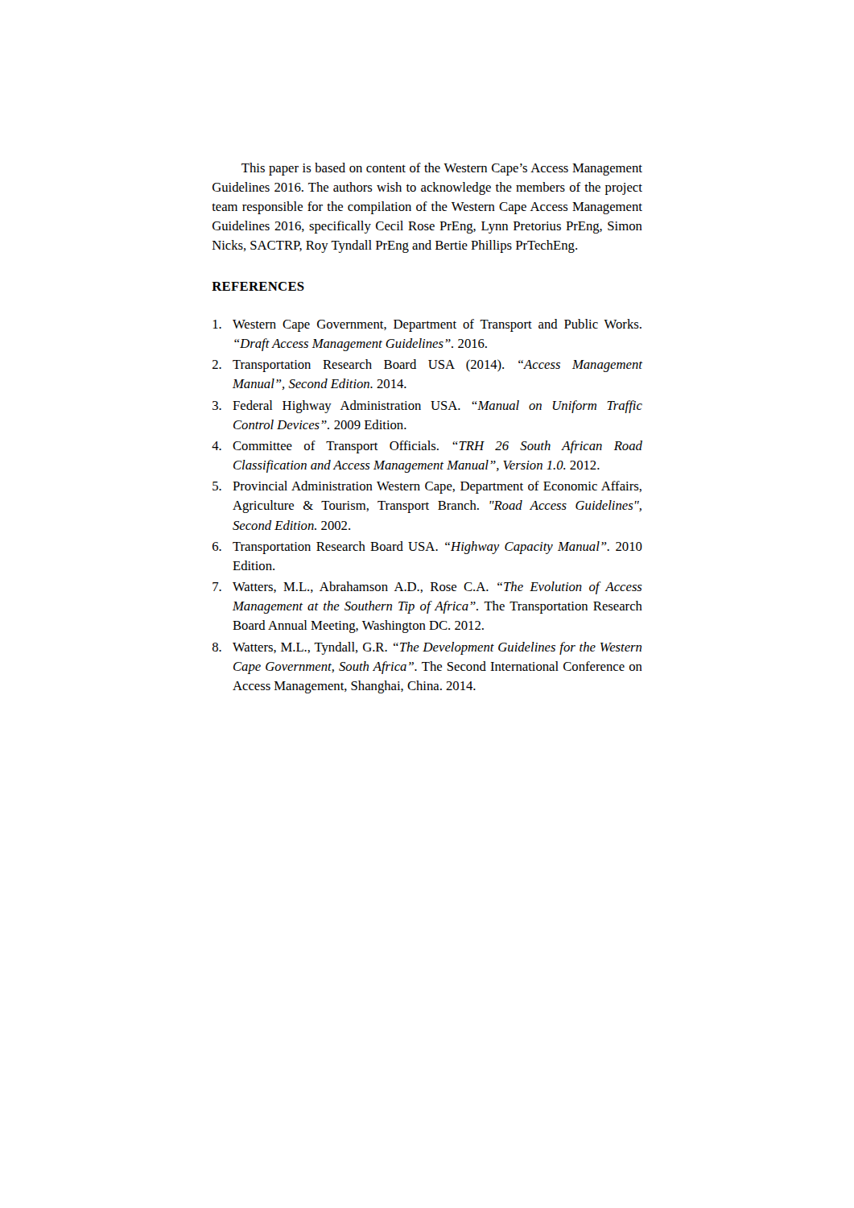This paper is based on content of the Western Cape’s Access Management Guidelines 2016. The authors wish to acknowledge the members of the project team responsible for the compilation of the Western Cape Access Management Guidelines 2016, specifically Cecil Rose PrEng, Lynn Pretorius PrEng, Simon Nicks, SACTRP, Roy Tyndall PrEng and Bertie Phillips PrTechEng.
REFERENCES
1. Western Cape Government, Department of Transport and Public Works. “Draft Access Management Guidelines”. 2016.
2. Transportation Research Board USA (2014). “Access Management Manual”, Second Edition. 2014.
3. Federal Highway Administration USA. “Manual on Uniform Traffic Control Devices”. 2009 Edition.
4. Committee of Transport Officials. “TRH 26 South African Road Classification and Access Management Manual”, Version 1.0. 2012.
5. Provincial Administration Western Cape, Department of Economic Affairs, Agriculture & Tourism, Transport Branch. "Road Access Guidelines", Second Edition. 2002.
6. Transportation Research Board USA. “Highway Capacity Manual”. 2010 Edition.
7. Watters, M.L., Abrahamson A.D., Rose C.A. “The Evolution of Access Management at the Southern Tip of Africa”. The Transportation Research Board Annual Meeting, Washington DC. 2012.
8. Watters, M.L., Tyndall, G.R. “The Development Guidelines for the Western Cape Government, South Africa”. The Second International Conference on Access Management, Shanghai, China. 2014.